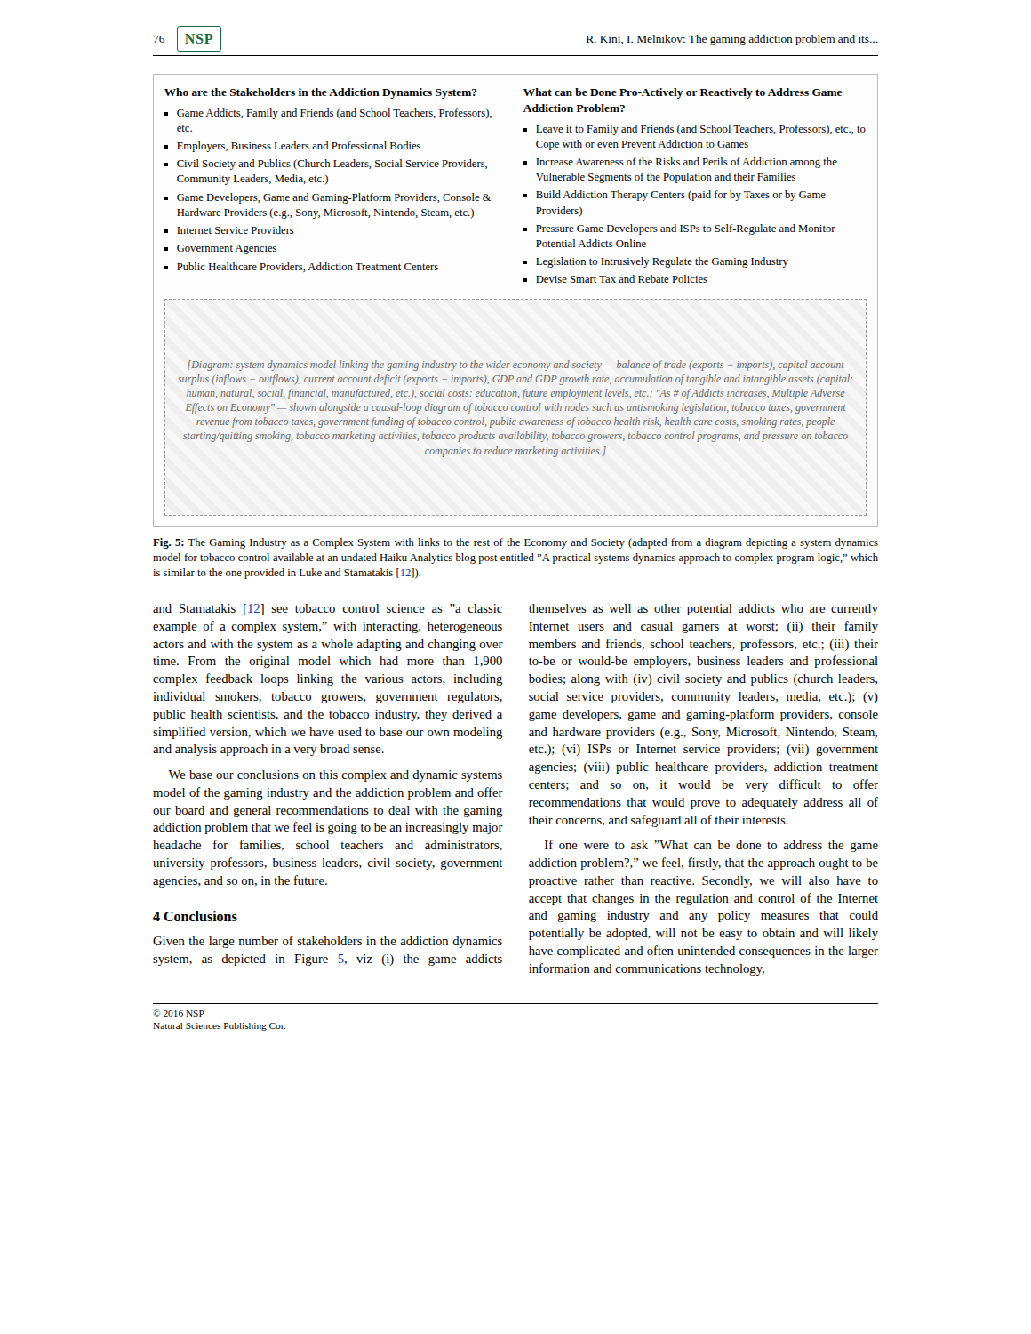76 NSP R. Kini, I. Melnikov: The gaming addiction problem and its...
Who are the Stakeholders in the Addiction Dynamics System?
Game Addicts, Family and Friends (and School Teachers, Professors), etc.
Employers, Business Leaders and Professional Bodies
Civil Society and Publics (Church Leaders, Social Service Providers, Community Leaders, Media, etc.)
Game Developers, Game and Gaming-Platform Providers, Console & Hardware Providers (e.g., Sony, Microsoft, Nintendo, Steam, etc.)
Internet Service Providers
Government Agencies
Public Healthcare Providers, Addiction Treatment Centers
What can be Done Pro-Actively or Reactively to Address Game Addiction Problem?
Leave it to Family and Friends (and School Teachers, Professors), etc., to Cope with or even Prevent Addiction to Games
Increase Awareness of the Risks and Perils of Addiction among the Vulnerable Segments of the Population and their Families
Build Addiction Therapy Centers (paid for by Taxes or by Game Providers)
Pressure Game Developers and ISPs to Self-Regulate and Monitor Potential Addicts Online
Legislation to Intrusively Regulate the Gaming Industry
Devise Smart Tax and Rebate Policies
[Diagram: system dynamics model linking the gaming industry to the wider economy and society — balance of trade (exports − imports), capital account surplus (inflows − outflows), current account deficit (exports − imports), GDP and GDP growth rate, accumulation of tangible and intangible assets (capital: human, natural, social, financial, manufactured, etc.), social costs: education, future employment levels, etc.; "As # of Addicts increases, Multiple Adverse Effects on Economy" — shown alongside a causal-loop diagram of tobacco control with nodes such as antismoking legislation, tobacco taxes, government revenue from tobacco taxes, government funding of tobacco control, public awareness of tobacco health risk, health care costs, smoking rates, people starting/quitting smoking, tobacco marketing activities, tobacco products availability, tobacco growers, tobacco control programs, and pressure on tobacco companies to reduce marketing activities.]
Fig. 5: The Gaming Industry as a Complex System with links to the rest of the Economy and Society (adapted from a diagram depicting a system dynamics model for tobacco control available at an undated Haiku Analytics blog post entitled ”A practical systems dynamics approach to complex program logic,” which is similar to the one provided in Luke and Stamatakis [12]).
and Stamatakis [12] see tobacco control science as ”a classic example of a complex system,” with interacting, heterogeneous actors and with the system as a whole adapting and changing over time. From the original model which had more than 1,900 complex feedback loops linking the various actors, including individual smokers, tobacco growers, government regulators, public health scientists, and the tobacco industry, they derived a simplified version, which we have used to base our own modeling and analysis approach in a very broad sense.
We base our conclusions on this complex and dynamic systems model of the gaming industry and the addiction problem and offer our board and general recommendations to deal with the gaming addiction problem that we feel is going to be an increasingly major headache for families, school teachers and administrators, university professors, business leaders, civil society, government agencies, and so on, in the future.
4 Conclusions
Given the large number of stakeholders in the addiction dynamics system, as depicted in Figure 5, viz (i) the game addicts themselves as well as other potential addicts who are currently Internet users and casual gamers at worst; (ii) their family members and friends, school teachers, professors, etc.; (iii) their to-be or would-be employers, business leaders and professional bodies; along with (iv) civil society and publics (church leaders, social service providers, community leaders, media, etc.); (v) game developers, game and gaming-platform providers, console and hardware providers (e.g., Sony, Microsoft, Nintendo, Steam, etc.); (vi) ISPs or Internet service providers; (vii) government agencies; (viii) public healthcare providers, addiction treatment centers; and so on, it would be very difficult to offer recommendations that would prove to adequately address all of their concerns, and safeguard all of their interests.
If one were to ask ”What can be done to address the game addiction problem?,” we feel, firstly, that the approach ought to be proactive rather than reactive. Secondly, we will also have to accept that changes in the regulation and control of the Internet and gaming industry and any policy measures that could potentially be adopted, will not be easy to obtain and will likely have complicated and often unintended consequences in the larger information and communications technology,
© 2016 NSP
Natural Sciences Publishing Cor.